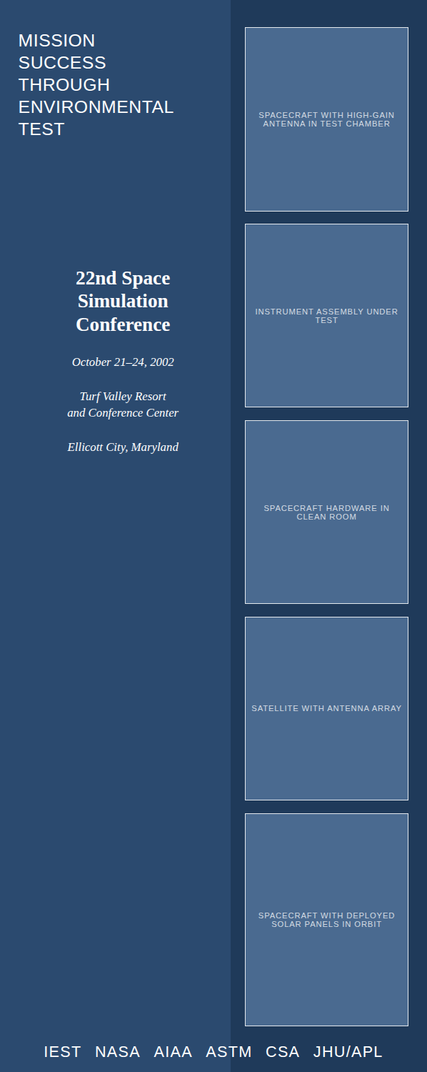Mission
Success
Through
Environmental
Test
22nd Space
Simulation
Conference
October 21–24, 2002
Turf Valley Resort
and Conference Center
Ellicott City, Maryland
Spacecraft with high-gain antenna in test chamber
Instrument assembly under test
Spacecraft hardware in clean room
Satellite with antenna array
Spacecraft with deployed solar panels in orbit
IEST NASA AIAA ASTM CSA JHU/APL